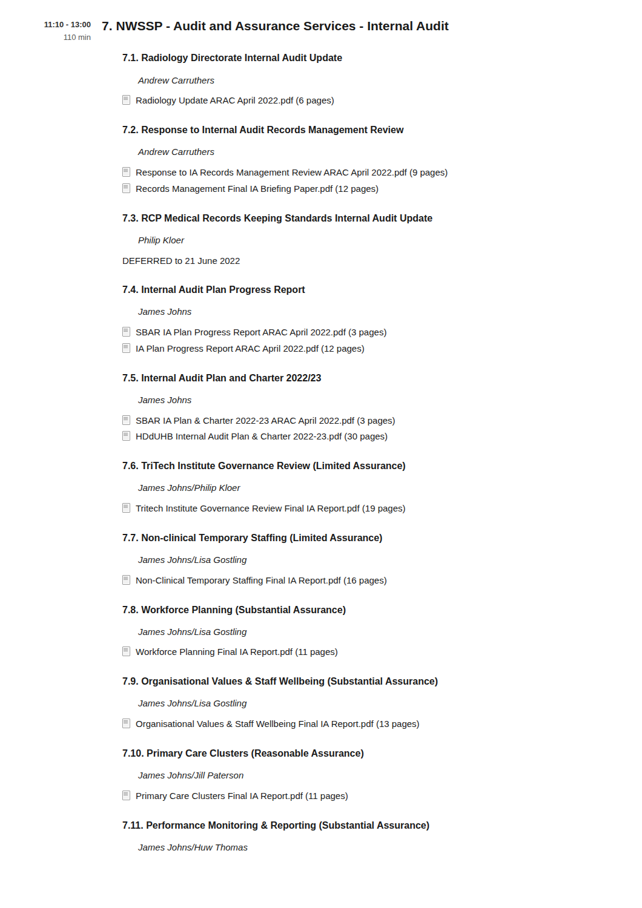11:10 - 13:00 110 min
7. NWSSP - Audit and Assurance Services - Internal Audit
7.1. Radiology Directorate Internal Audit Update
Andrew Carruthers
Radiology Update ARAC April 2022.pdf (6 pages)
7.2. Response to Internal Audit Records Management Review
Andrew Carruthers
Response to IA Records Management Review ARAC April 2022.pdf (9 pages)
Records Management Final IA Briefing Paper.pdf (12 pages)
7.3. RCP Medical Records Keeping Standards Internal Audit Update
Philip Kloer
DEFERRED to 21 June 2022
7.4. Internal Audit Plan Progress Report
James Johns
SBAR IA Plan Progress Report ARAC April 2022.pdf (3 pages)
IA Plan Progress Report ARAC April 2022.pdf (12 pages)
7.5. Internal Audit Plan and Charter 2022/23
James Johns
SBAR IA Plan & Charter 2022-23 ARAC April 2022.pdf (3 pages)
HDdUHB Internal Audit Plan & Charter 2022-23.pdf (30 pages)
7.6. TriTech Institute Governance Review (Limited Assurance)
James Johns/Philip Kloer
Tritech Institute Governance Review Final IA Report.pdf (19 pages)
7.7. Non-clinical Temporary Staffing (Limited Assurance)
James Johns/Lisa Gostling
Non-Clinical Temporary Staffing Final IA Report.pdf (16 pages)
7.8. Workforce Planning (Substantial Assurance)
James Johns/Lisa Gostling
Workforce Planning Final IA Report.pdf (11 pages)
7.9. Organisational Values & Staff Wellbeing (Substantial Assurance)
James Johns/Lisa Gostling
Organisational Values & Staff Wellbeing Final IA Report.pdf (13 pages)
7.10. Primary Care Clusters (Reasonable Assurance)
James Johns/Jill Paterson
Primary Care Clusters Final IA Report.pdf (11 pages)
7.11. Performance Monitoring & Reporting (Substantial Assurance)
James Johns/Huw Thomas